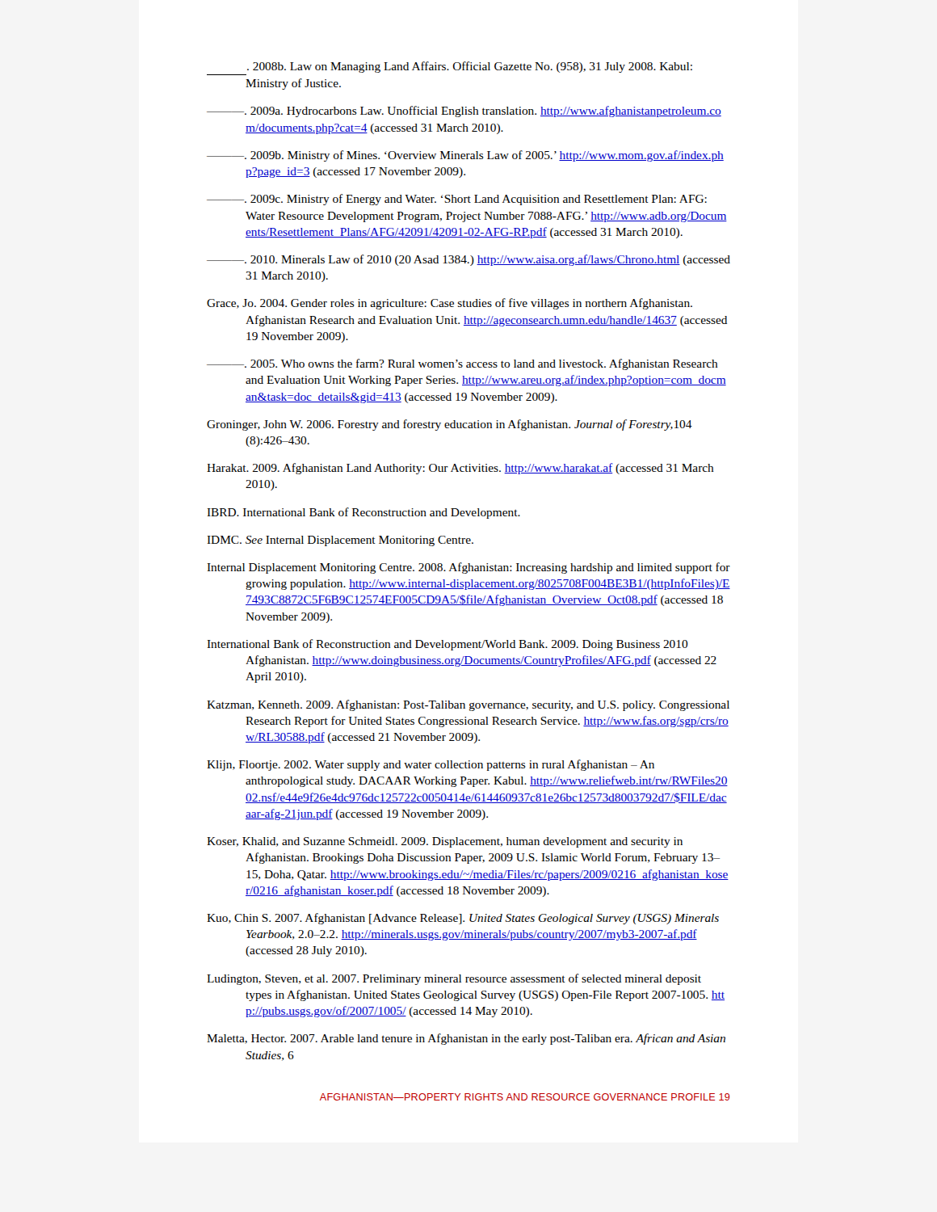. 2008b. Law on Managing Land Affairs. Official Gazette No. (958), 31 July 2008. Kabul: Ministry of Justice.
———. 2009a. Hydrocarbons Law. Unofficial English translation. http://www.afghanistanpetroleum.com/documents.php?cat=4 (accessed 31 March 2010).
———. 2009b. Ministry of Mines. ‘Overview Minerals Law of 2005.’ http://www.mom.gov.af/index.php?page_id=3 (accessed 17 November 2009).
———. 2009c. Ministry of Energy and Water. ‘Short Land Acquisition and Resettlement Plan: AFG: Water Resource Development Program, Project Number 7088-AFG.’ http://www.adb.org/Documents/Resettlement_Plans/AFG/42091/42091-02-AFG-RP.pdf (accessed 31 March 2010).
———. 2010. Minerals Law of 2010 (20 Asad 1384.) http://www.aisa.org.af/laws/Chrono.html (accessed 31 March 2010).
Grace, Jo. 2004. Gender roles in agriculture: Case studies of five villages in northern Afghanistan. Afghanistan Research and Evaluation Unit. http://ageconsearch.umn.edu/handle/14637 (accessed 19 November 2009).
———. 2005. Who owns the farm? Rural women’s access to land and livestock. Afghanistan Research and Evaluation Unit Working Paper Series. http://www.areu.org.af/index.php?option=com_docman&task=doc_details&gid=413 (accessed 19 November 2009).
Groninger, John W. 2006. Forestry and forestry education in Afghanistan. Journal of Forestry, 104 (8):426–430.
Harakat. 2009. Afghanistan Land Authority: Our Activities. http://www.harakat.af (accessed 31 March 2010).
IBRD. International Bank of Reconstruction and Development.
IDMC. See Internal Displacement Monitoring Centre.
Internal Displacement Monitoring Centre. 2008. Afghanistan: Increasing hardship and limited support for growing population. http://www.internal-displacement.org/8025708F004BE3B1/(httpInfoFiles)/E7493C8872C5F6B9C12574EF005CD9A5/$file/Afghanistan_Overview_Oct08.pdf (accessed 18 November 2009).
International Bank of Reconstruction and Development/World Bank. 2009. Doing Business 2010 Afghanistan. http://www.doingbusiness.org/Documents/CountryProfiles/AFG.pdf (accessed 22 April 2010).
Katzman, Kenneth. 2009. Afghanistan: Post-Taliban governance, security, and U.S. policy. Congressional Research Report for United States Congressional Research Service. http://www.fas.org/sgp/crs/row/RL30588.pdf (accessed 21 November 2009).
Klijn, Floortje. 2002. Water supply and water collection patterns in rural Afghanistan – An anthropological study. DACAAR Working Paper. Kabul. http://www.reliefweb.int/rw/RWFiles2002.nsf/e44e9f26e4dc976dc125722c0050414e/614460937c81e26bc12573d8003792d7/$FILE/dacaar-afg-21jun.pdf (accessed 19 November 2009).
Koser, Khalid, and Suzanne Schmeidl. 2009. Displacement, human development and security in Afghanistan. Brookings Doha Discussion Paper, 2009 U.S. Islamic World Forum, February 13–15, Doha, Qatar. http://www.brookings.edu/~/media/Files/rc/papers/2009/0216_afghanistan_koser/0216_afghanistan_koser.pdf (accessed 18 November 2009).
Kuo, Chin S. 2007. Afghanistan [Advance Release]. United States Geological Survey (USGS) Minerals Yearbook, 2.0–2.2. http://minerals.usgs.gov/minerals/pubs/country/2007/myb3-2007-af.pdf (accessed 28 July 2010).
Ludington, Steven, et al. 2007. Preliminary mineral resource assessment of selected mineral deposit types in Afghanistan. United States Geological Survey (USGS) Open-File Report 2007-1005. http://pubs.usgs.gov/of/2007/1005/ (accessed 14 May 2010).
Maletta, Hector. 2007. Arable land tenure in Afghanistan in the early post-Taliban era. African and Asian Studies, 6
AFGHANISTAN—PROPERTY RIGHTS AND RESOURCE GOVERNANCE PROFILE 19